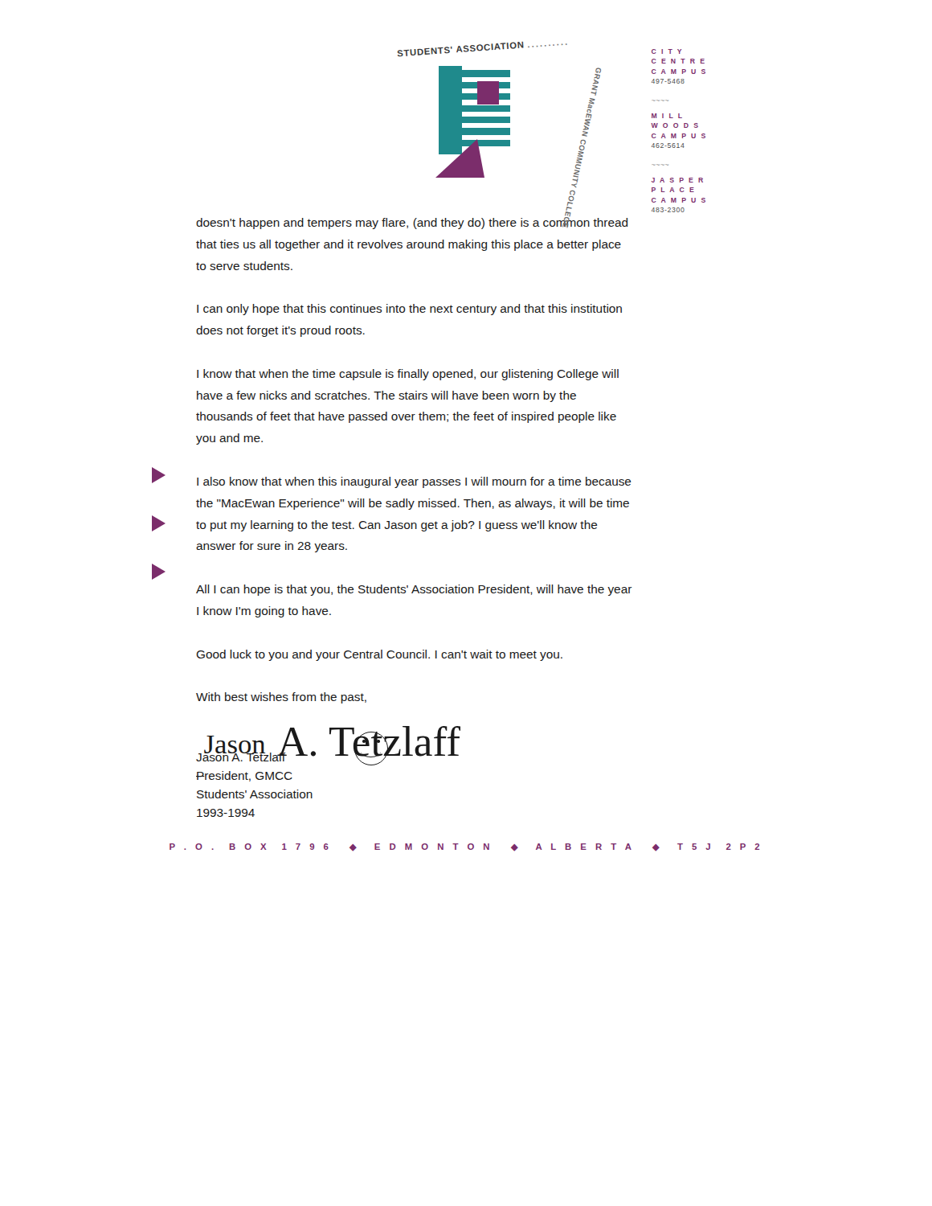STUDENTS' ASSOCIATION ..........
GRANT MacEWAN COMMUNITY COLLEGE
C I T Y
C E N T R E
C A M P U S
497-5468
M I L L
W O O D S
C A M P U S
462-5614
J A S P E R
P L A C E
C A M P U S
483-2300
doesn't happen and tempers may flare, (and they do) there is a common thread that ties us all together and it revolves around making this place a better place to serve students.
I can only hope that this continues into the next century and that this institution does not forget it's proud roots.
I know that when the time capsule is finally opened, our glistening College will have a few nicks and scratches. The stairs will have been worn by the thousands of feet that have passed over them; the feet of inspired people like you and me.
I also know that when this inaugural year passes I will mourn for a time because the "MacEwan Experience" will be sadly missed. Then, as always, it will be time to put my learning to the test. Can Jason get a job? I guess we'll know the answer for sure in 28 years.
All I can hope is that you, the Students' Association President, will have the year I know I'm going to have.
Good luck to you and your Central Council. I can't wait to meet you.
With best wishes from the past,
Jason
A. Tetzlaff
Jason A. Tetzlaff
President, GMCC
Students' Association
1993-1994
P . O . B O X 1 7 9 6 ◆ E D M O N T O N ◆ A L B E R T A ◆ T 5 J 2 P 2